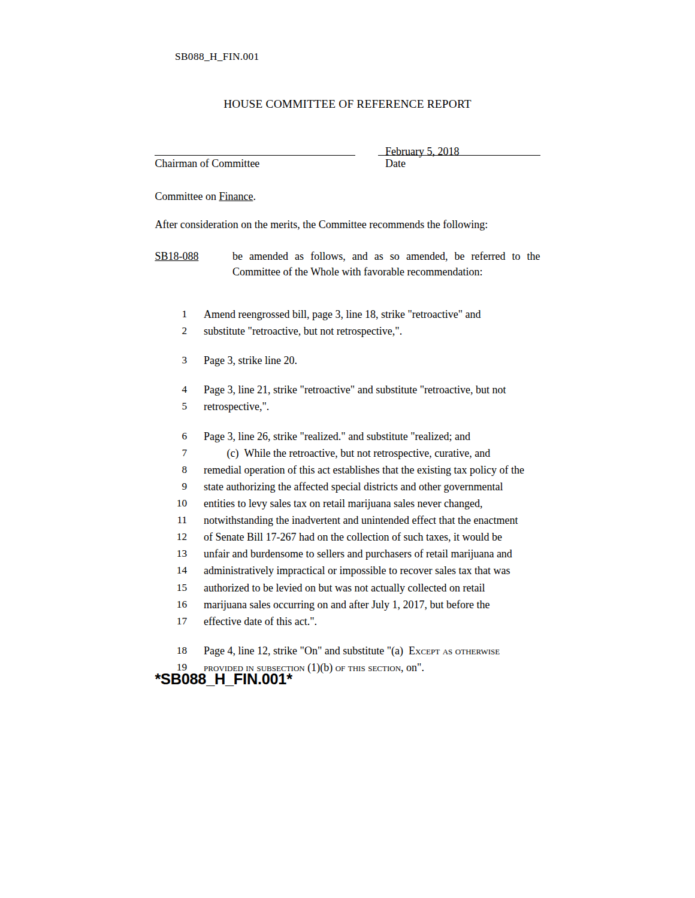SB088_H_FIN.001
HOUSE COMMITTEE OF REFERENCE REPORT
| | | February 5, 2018 |
| Chairman of Committee | | Date |
Committee on Finance.
After consideration on the merits, the Committee recommends the following:
| SB18-088 | be amended as follows, and as so amended, be referred to the Committee of the Whole with favorable recommendation: |
| 1 | Amend reengrossed bill, page 3, line 18, strike "retroactive" and |
| 2 | substitute "retroactive, but not retrospective,". |
| 3 | Page 3, strike line 20. |
| 4 | Page 3, line 21, strike "retroactive" and substitute "retroactive, but not |
| 5 | retrospective,". |
| 6 | Page 3, line 26, strike "realized." and substitute "realized; and |
| 7 | (c) While the retroactive, but not retrospective, curative, and |
| 8 | remedial operation of this act establishes that the existing tax policy of the |
| 9 | state authorizing the affected special districts and other governmental |
| 10 | entities to levy sales tax on retail marijuana sales never changed, |
| 11 | notwithstanding the inadvertent and unintended effect that the enactment |
| 12 | of Senate Bill 17-267 had on the collection of such taxes, it would be |
| 13 | unfair and burdensome to sellers and purchasers of retail marijuana and |
| 14 | administratively impractical or impossible to recover sales tax that was |
| 15 | authorized to be levied on but was not actually collected on retail |
| 16 | marijuana sales occurring on and after July 1, 2017, but before the |
| 17 | effective date of this act.". |
| 18 | Page 4, line 12, strike "On" and substitute "(a) Except as otherwise |
| 19 | provided in subsection (1)(b) of this section, on". |
*SB088_H_FIN.001*